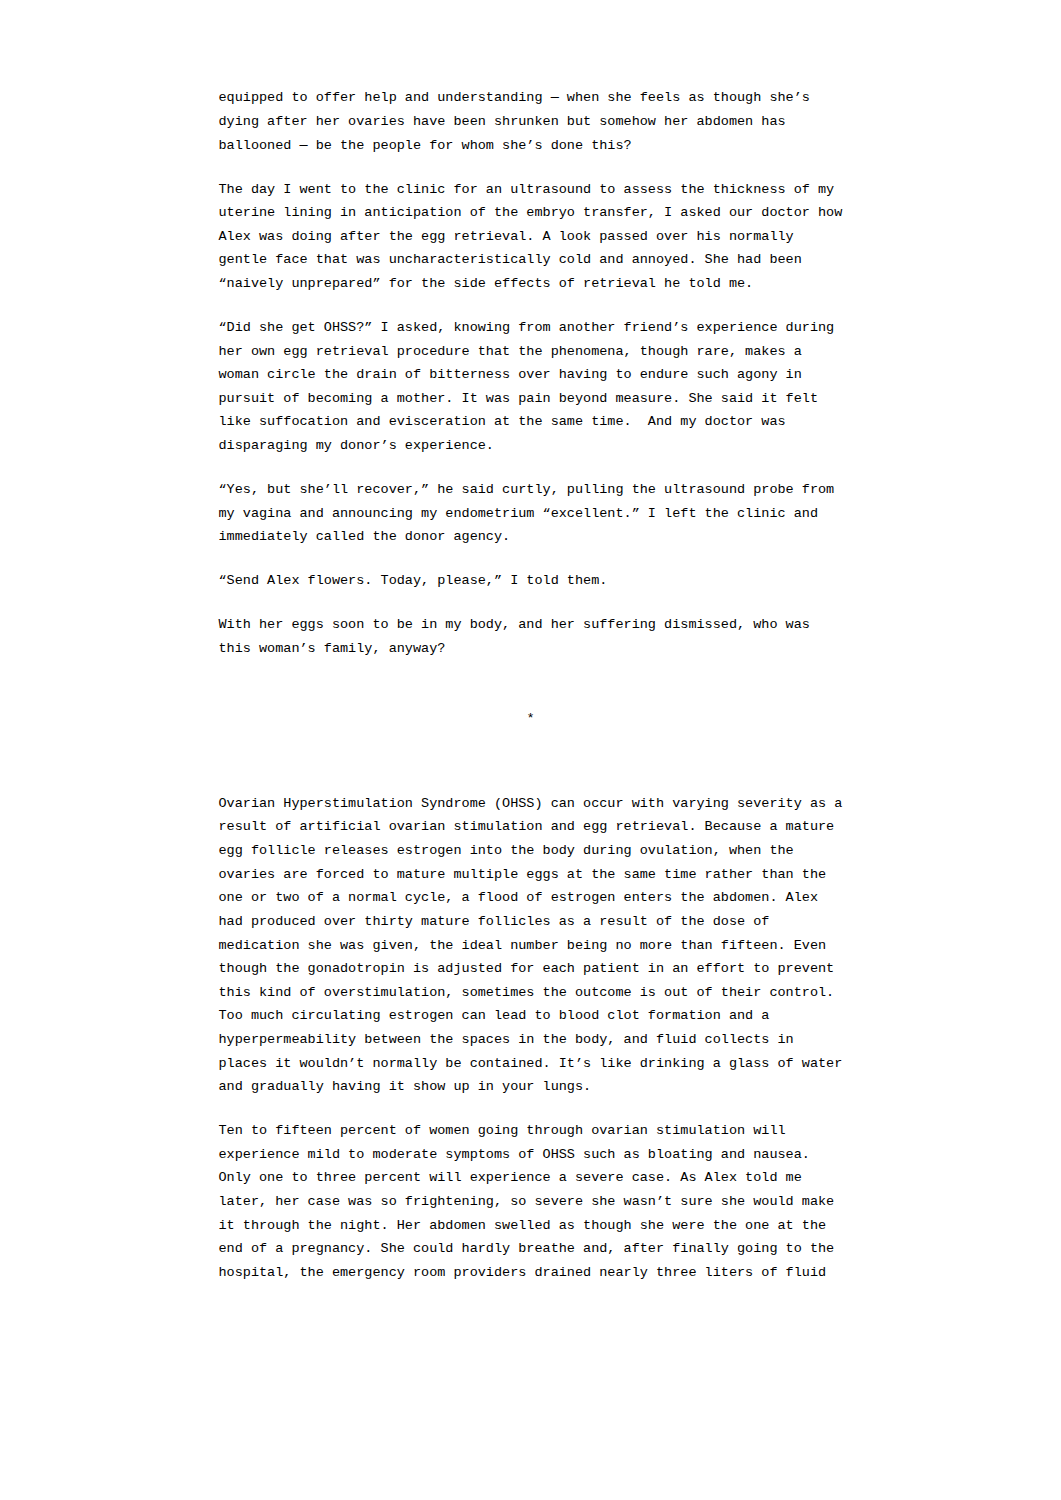equipped to offer help and understanding — when she feels as though she’s dying after her ovaries have been shrunken but somehow her abdomen has ballooned — be the people for whom she’s done this?
The day I went to the clinic for an ultrasound to assess the thickness of my uterine lining in anticipation of the embryo transfer, I asked our doctor how Alex was doing after the egg retrieval. A look passed over his normally gentle face that was uncharacteristically cold and annoyed. She had been “naively unprepared” for the side effects of retrieval he told me.
“Did she get OHSS?” I asked, knowing from another friend’s experience during her own egg retrieval procedure that the phenomena, though rare, makes a woman circle the drain of bitterness over having to endure such agony in pursuit of becoming a mother. It was pain beyond measure. She said it felt like suffocation and evisceration at the same time. And my doctor was disparaging my donor’s experience.
“Yes, but she’ll recover,” he said curtly, pulling the ultrasound probe from my vagina and announcing my endometrium “excellent.” I left the clinic and immediately called the donor agency.
“Send Alex flowers. Today, please,” I told them.
With her eggs soon to be in my body, and her suffering dismissed, who was this woman’s family, anyway?
*
Ovarian Hyperstimulation Syndrome (OHSS) can occur with varying severity as a result of artificial ovarian stimulation and egg retrieval. Because a mature egg follicle releases estrogen into the body during ovulation, when the ovaries are forced to mature multiple eggs at the same time rather than the one or two of a normal cycle, a flood of estrogen enters the abdomen. Alex had produced over thirty mature follicles as a result of the dose of medication she was given, the ideal number being no more than fifteen. Even though the gonadotropin is adjusted for each patient in an effort to prevent this kind of overstimulation, sometimes the outcome is out of their control. Too much circulating estrogen can lead to blood clot formation and a hyperpermeability between the spaces in the body, and fluid collects in places it wouldn’t normally be contained. It’s like drinking a glass of water and gradually having it show up in your lungs.
Ten to fifteen percent of women going through ovarian stimulation will experience mild to moderate symptoms of OHSS such as bloating and nausea. Only one to three percent will experience a severe case. As Alex told me later, her case was so frightening, so severe she wasn’t sure she would make it through the night. Her abdomen swelled as though she were the one at the end of a pregnancy. She could hardly breathe and, after finally going to the hospital, the emergency room providers drained nearly three liters of fluid